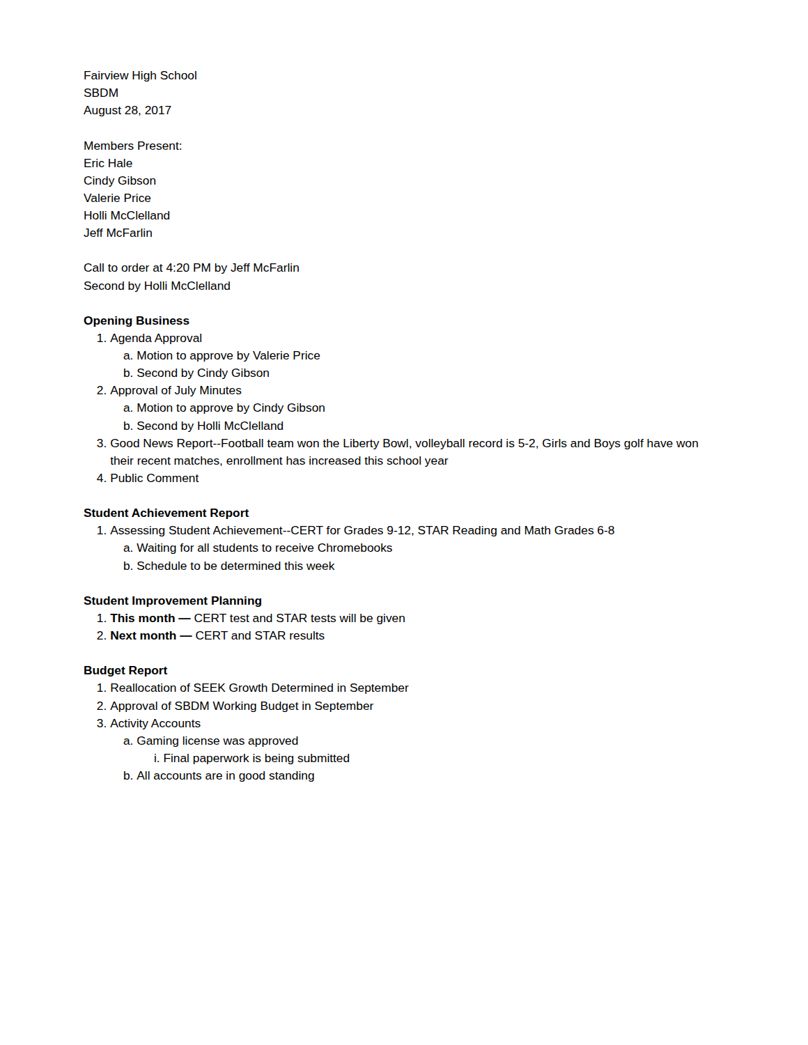Fairview High School
SBDM
August 28, 2017
Members Present:
Eric Hale
Cindy Gibson
Valerie Price
Holli McClelland
Jeff McFarlin
Call to order at 4:20 PM by Jeff McFarlin
Second by Holli McClelland
Opening Business
Agenda Approval
Motion to approve by Valerie Price
Second by Cindy Gibson
Approval of July Minutes
Motion to approve by Cindy Gibson
Second by Holli McClelland
Good News Report--Football team won the Liberty Bowl, volleyball record is 5-2, Girls and Boys golf have won their recent matches, enrollment has increased this school year
Public Comment
Student Achievement Report
Assessing Student Achievement--CERT for Grades 9-12, STAR Reading and Math Grades 6-8
Waiting for all students to receive Chromebooks
Schedule to be determined this week
Student Improvement Planning
This month — CERT test and STAR tests will be given
Next month — CERT and STAR results
Budget Report
Reallocation of SEEK Growth Determined in September
Approval of SBDM Working Budget in September
Activity Accounts
Gaming license was approved
Final paperwork is being submitted
All accounts are in good standing